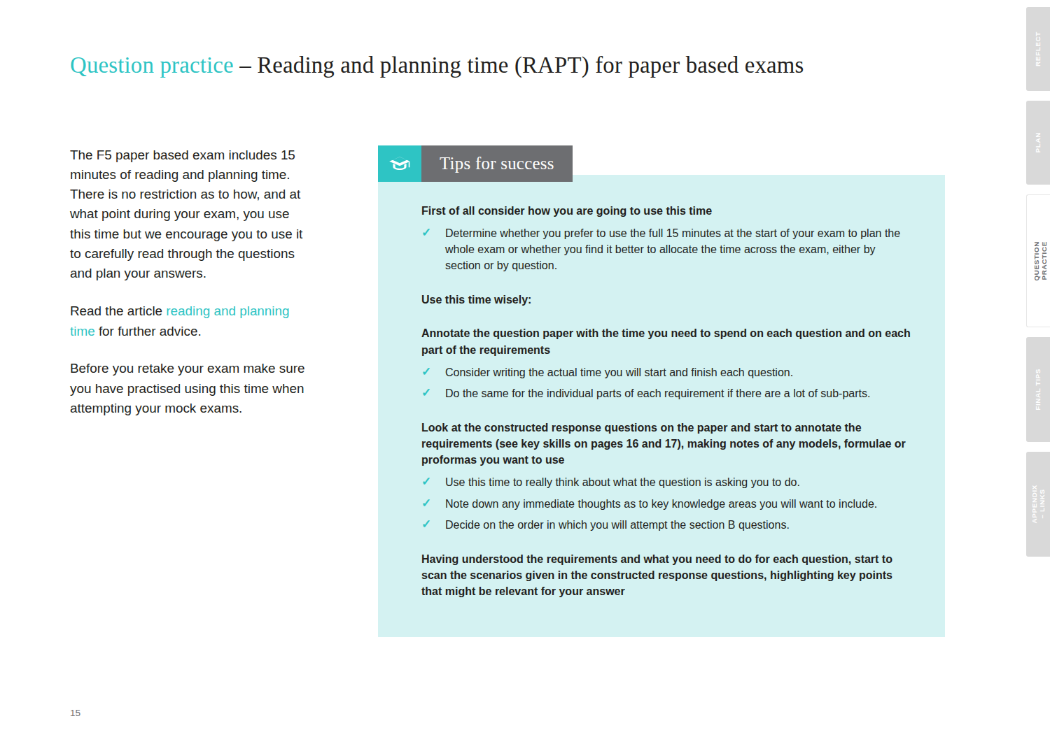Question practice – Reading and planning time (RAPT) for paper based exams
The F5 paper based exam includes 15 minutes of reading and planning time. There is no restriction as to how, and at what point during your exam, you use this time but we encourage you to use it to carefully read through the questions and plan your answers.
Read the article reading and planning time for further advice.
Before you retake your exam make sure you have practised using this time when attempting your mock exams.
Tips for success
First of all consider how you are going to use this time
Determine whether you prefer to use the full 15 minutes at the start of your exam to plan the whole exam or whether you find it better to allocate the time across the exam, either by section or by question.
Use this time wisely:
Annotate the question paper with the time you need to spend on each question and on each part of the requirements
Consider writing the actual time you will start and finish each question.
Do the same for the individual parts of each requirement if there are a lot of sub-parts.
Look at the constructed response questions on the paper and start to annotate the requirements (see key skills on pages 16 and 17), making notes of any models, formulae or proformas you want to use
Use this time to really think about what the question is asking you to do.
Note down any immediate thoughts as to key knowledge areas you will want to include.
Decide on the order in which you will attempt the section B questions.
Having understood the requirements and what you need to do for each question, start to scan the scenarios given in the constructed response questions, highlighting key points that might be relevant for your answer
Reflect
Plan
Question
practice
Final tips
Appendix
– links
15